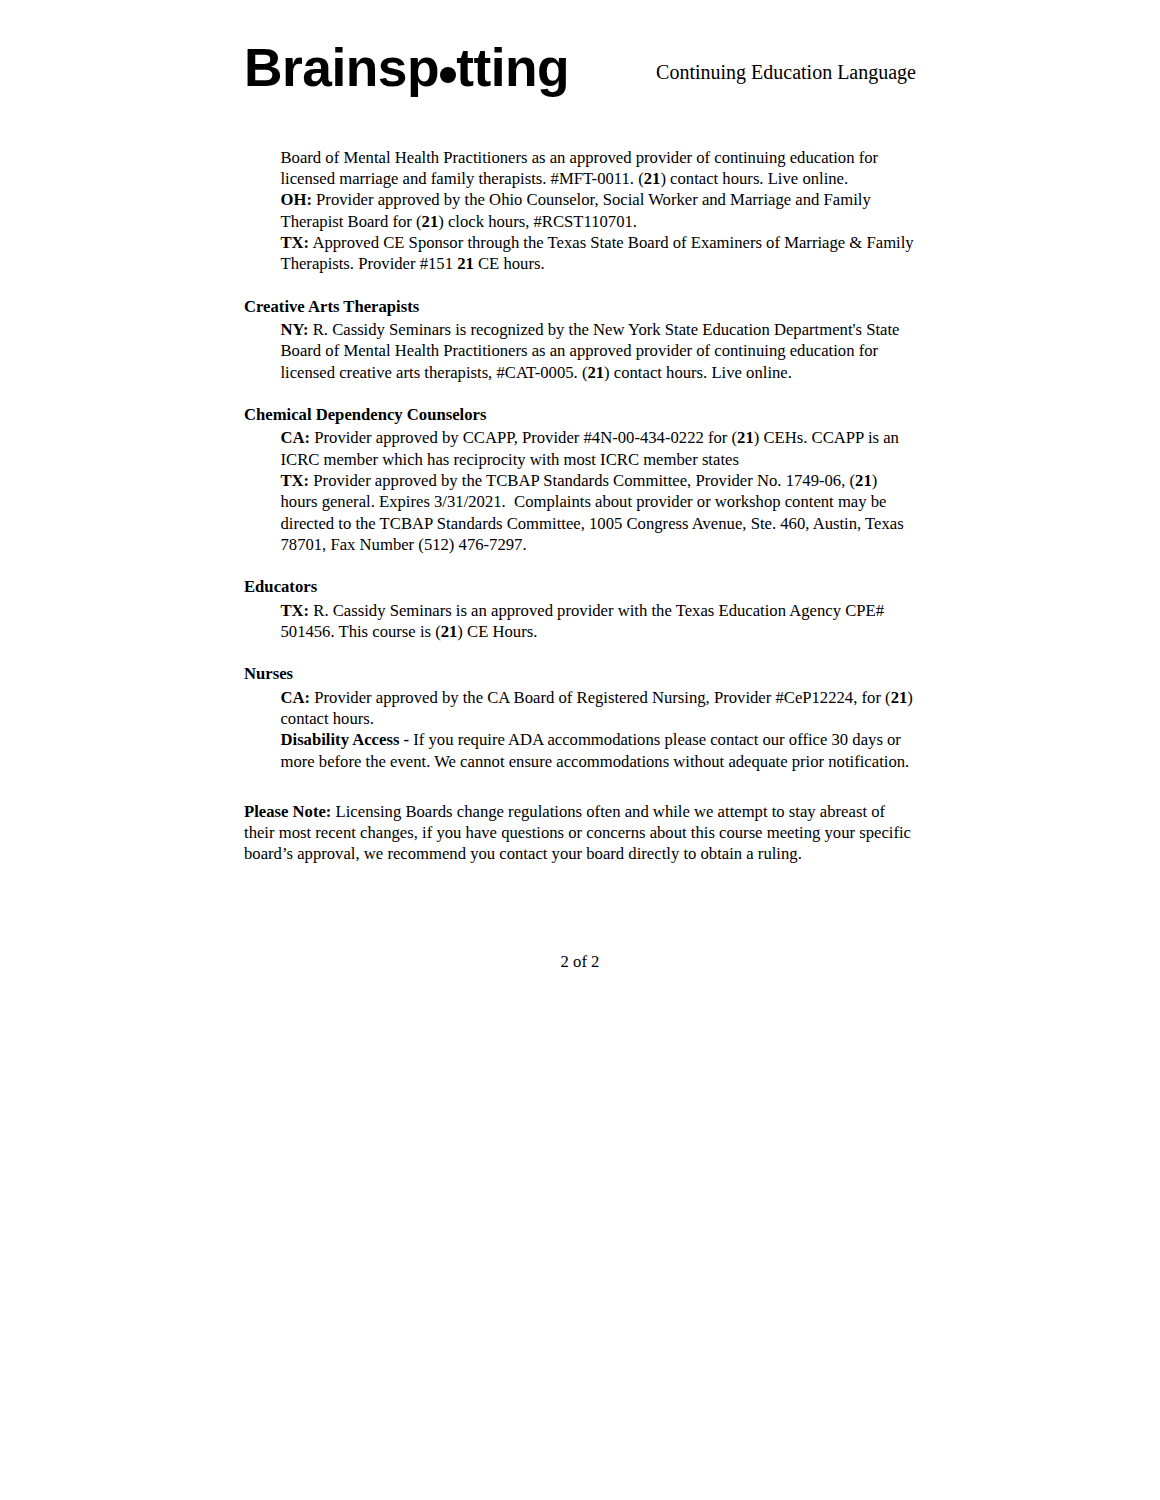Brainsp tting
Continuing Education Language
Board of Mental Health Practitioners as an approved provider of continuing education for licensed marriage and family therapists. #MFT-0011. (21) contact hours. Live online.
OH: Provider approved by the Ohio Counselor, Social Worker and Marriage and Family Therapist Board for (21) clock hours, #RCST110701.
TX: Approved CE Sponsor through the Texas State Board of Examiners of Marriage & Family Therapists. Provider #151 21 CE hours.
Creative Arts Therapists
NY: R. Cassidy Seminars is recognized by the New York State Education Department's State Board of Mental Health Practitioners as an approved provider of continuing education for licensed creative arts therapists, #CAT-0005. (21) contact hours. Live online.
Chemical Dependency Counselors
CA: Provider approved by CCAPP, Provider #4N-00-434-0222 for (21) CEHs. CCAPP is an ICRC member which has reciprocity with most ICRC member states
TX: Provider approved by the TCBAP Standards Committee, Provider No. 1749-06, (21) hours general. Expires 3/31/2021. Complaints about provider or workshop content may be directed to the TCBAP Standards Committee, 1005 Congress Avenue, Ste. 460, Austin, Texas 78701, Fax Number (512) 476-7297.
Educators
TX: R. Cassidy Seminars is an approved provider with the Texas Education Agency CPE# 501456. This course is (21) CE Hours.
Nurses
CA: Provider approved by the CA Board of Registered Nursing, Provider #CeP12224, for (21) contact hours.
Disability Access - If you require ADA accommodations please contact our office 30 days or more before the event. We cannot ensure accommodations without adequate prior notification.
Please Note: Licensing Boards change regulations often and while we attempt to stay abreast of their most recent changes, if you have questions or concerns about this course meeting your specific board’s approval, we recommend you contact your board directly to obtain a ruling.
2 of 2